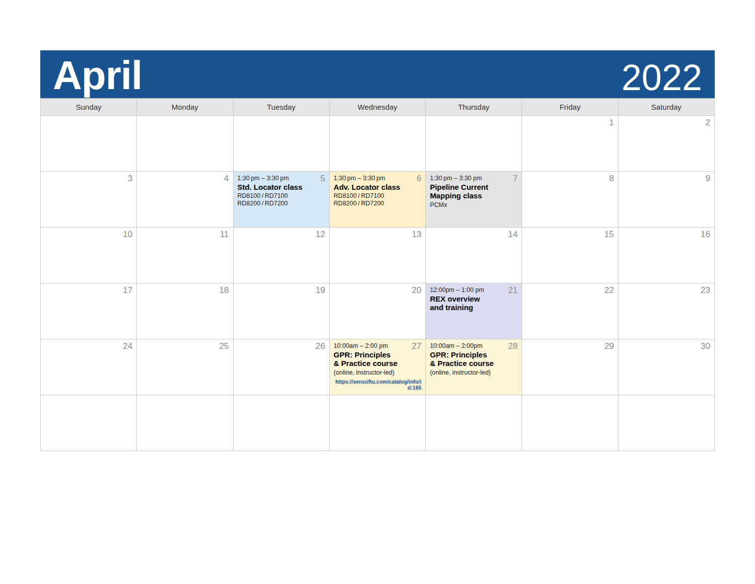April
2022
| Sunday | Monday | Tuesday | Wednesday | Thursday | Friday | Saturday |
| --- | --- | --- | --- | --- | --- | --- |
| | | | | | 1 | 2 |
| 3 | 4 | 5 1:30 pm – 3:30 pm Std. Locator class RD8100 / RD7100 RD8200 / RD7200 | 6 1:30 pm – 3:30 pm Adv. Locator class RD8100 / RD7100 RD8200 / RD7200 | 7 1:30 pm – 3:30 pm Pipeline Current Mapping class PCMx | 8 | 9 |
| 10 | 11 | 12 | 13 | 14 | 15 | 16 |
| 17 | 18 | 19 | 20 | 21 12:00pm – 1:00 pm REX overview and training | 22 | 23 |
| 24 | 25 | 26 | 27 10:00am – 2:00 pm GPR: Principles & Practice course (online, instructor-led) https://sensoftu.com/catalog/info/id:165 | 28 10:00am – 2:00pm GPR: Principles & Practice course (online, instructor-led) | 29 | 30 |